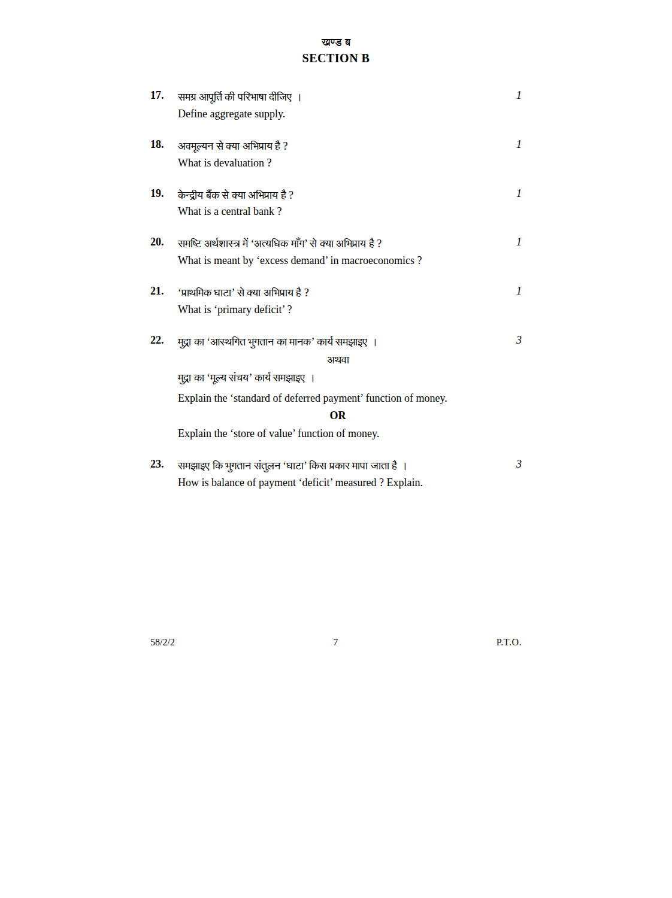खण्ड ब
SECTION B
| 17. | समग्र आपूर्ति की परिभाषा दीजिए । Define aggregate supply. | 1 |
| 18. | अवमूल्यन से क्या अभिप्राय है ? What is devaluation ? | 1 |
| 19. | केन्द्रीय बैंक से क्या अभिप्राय है ? What is a central bank ? | 1 |
| 20. | समष्टि अर्थशास्त्र में ‘अत्यधिक माँग’ से क्या अभिप्राय है ? What is meant by ‘excess demand’ in macroeconomics ? | 1 |
| 21. | ‘प्राथमिक घाटा’ से क्या अभिप्राय है ? What is ‘primary deficit’ ? | 1 |
| 22. | मुद्रा का ‘आस्थगित भुगतान का मानक’ कार्य समझाइए । अथवा मुद्रा का ‘मूल्य संचय’ कार्य समझाइए । Explain the ‘standard of deferred payment’ function of money. OR Explain the ‘store of value’ function of money. | 3 |
| 23. | समझाइए कि भुगतान संतुलन ‘घाटा’ किस प्रकार मापा जाता है । How is balance of payment ‘deficit’ measured ? Explain. | 3 |
58/2/2 P.T.O.
7